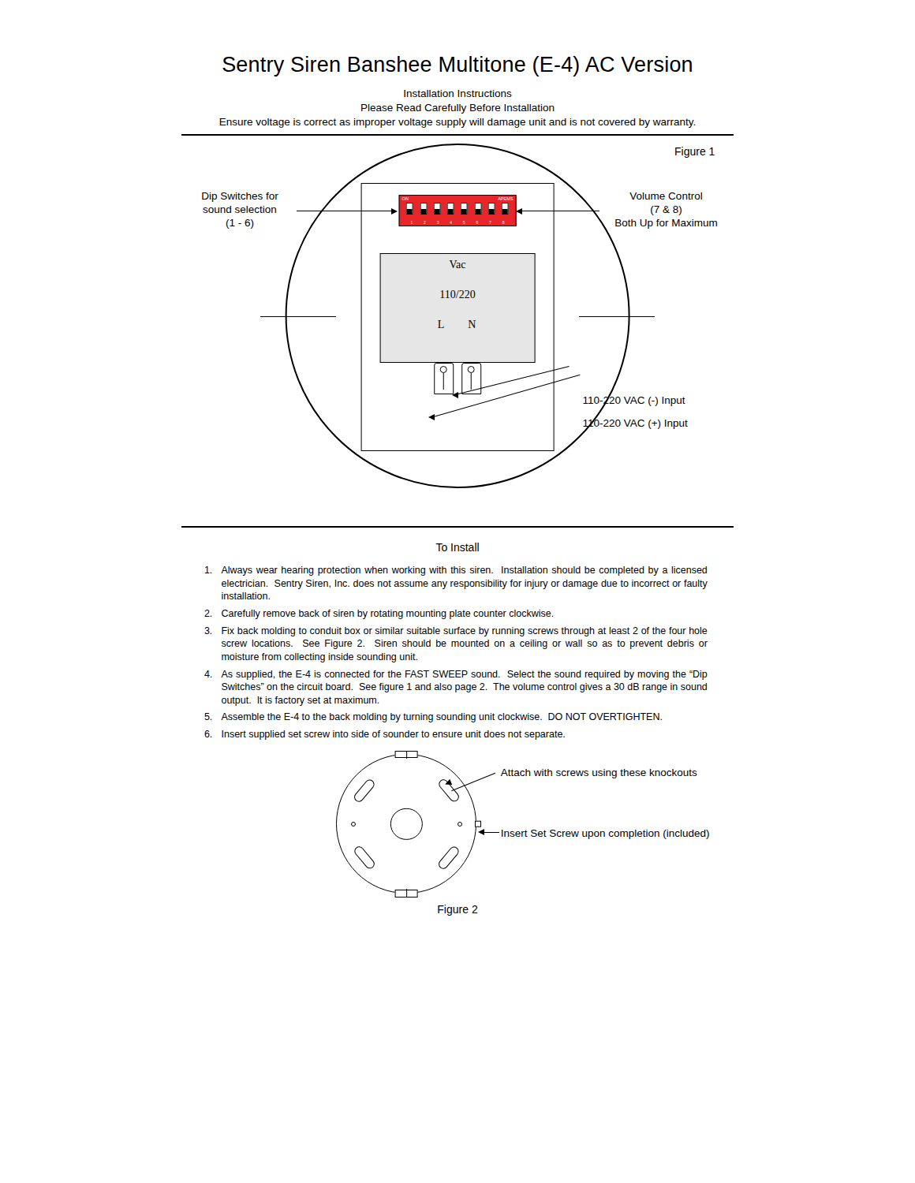Sentry Siren Banshee Multitone (E-4) AC Version
Installation Instructions
Please Read Carefully Before Installation
Ensure voltage is correct as improper voltage supply will damage unit and is not covered by warranty.
Figure 1
ON APEMS
1234 5678
Vac
110/220
LN
Dip Switches for
sound selection
(1 - 6)
Volume Control
(7 & 8)
Both Up for Maximum
110-220 VAC (-) Input
110-220 VAC (+) Input
To Install
Always wear hearing protection when working with this siren. Installation should be completed by a licensed electrician. Sentry Siren, Inc. does not assume any responsibility for injury or damage due to incorrect or faulty installation.
Carefully remove back of siren by rotating mounting plate counter clockwise.
Fix back molding to conduit box or similar suitable surface by running screws through at least 2 of the four hole screw locations. See Figure 2. Siren should be mounted on a ceiling or wall so as to prevent debris or moisture from collecting inside sounding unit.
As supplied, the E-4 is connected for the FAST SWEEP sound. Select the sound required by moving the “Dip Switches” on the circuit board. See figure 1 and also page 2. The volume control gives a 30 dB range in sound output. It is factory set at maximum.
Assemble the E-4 to the back molding by turning sounding unit clockwise. DO NOT OVERTIGHTEN.
Insert supplied set screw into side of sounder to ensure unit does not separate.
Attach with screws using these knockouts
Insert Set Screw upon completion (included)
Figure 2